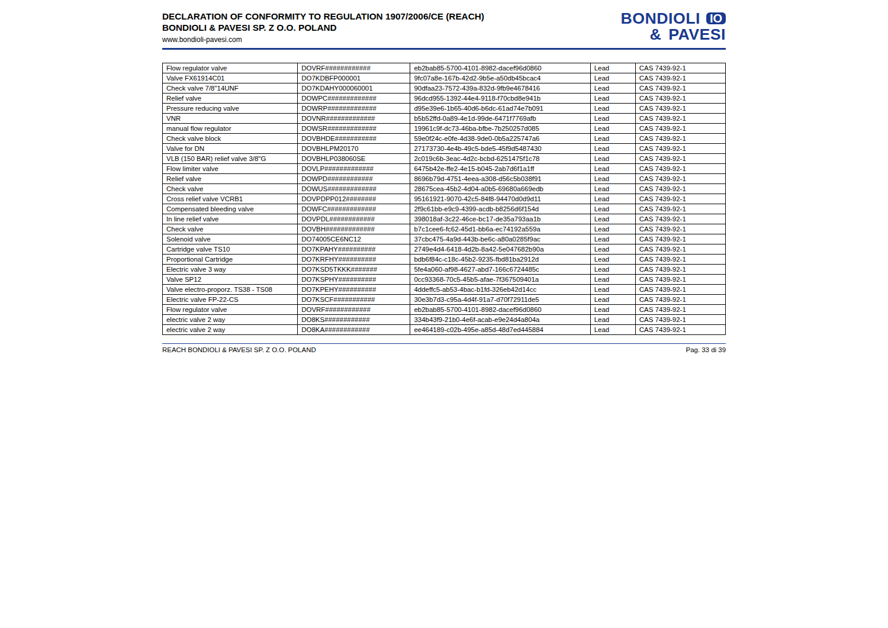DECLARATION OF CONFORMITY TO REGULATION 1907/2006/CE (REACH)
BONDIOLI & PAVESI SP. Z O.O. POLAND
www.bondioli-pavesi.com
BONDIOLI IO
& PAVESI
| Flow regulator valve | DOVRF############ | eb2bab85-5700-4101-8982-dacef96d0860 | Lead | CAS 7439-92-1 |
| Valve FX61914C01 | DO7KDBFP000001 | 9fc07a8e-167b-42d2-9b5e-a50db45bcac4 | Lead | CAS 7439-92-1 |
| Check valve 7/8"14UNF | DO7KDAHY000060001 | 90dfaa23-7572-439a-832d-9fb9e4678416 | Lead | CAS 7439-92-1 |
| Relief valve | DOWPC############# | 96dcd955-1392-44e4-9118-f70cbd8e941b | Lead | CAS 7439-92-1 |
| Pressure reducing valve | DOWRP############# | d95e39e6-1b65-40d6-b6dc-61ad74e7b091 | Lead | CAS 7439-92-1 |
| VNR | DOVNR############# | b5b52ffd-0a89-4e1d-99de-6471f7769afb | Lead | CAS 7439-92-1 |
| manual flow regulator | DOWSR############# | 19961c9f-dc73-46ba-bfbe-7b250257d085 | Lead | CAS 7439-92-1 |
| Check valve block | DOVBHDE########### | 59e0f24c-e0fe-4d38-9de0-0b5a225747a6 | Lead | CAS 7439-92-1 |
| Valve for DN | DOVBHLPM20170 | 27173730-4e4b-49c5-bde5-45f9d5487430 | Lead | CAS 7439-92-1 |
| VLB (150 BAR) relief valve 3/8"G | DOVBHLP038060SE | 2c019c6b-3eac-4d2c-bcbd-6251475f1c78 | Lead | CAS 7439-92-1 |
| Flow limiter valve | DOVLP############# | 6475b42e-ffe2-4e15-b045-2ab7d6f1a1ff | Lead | CAS 7439-92-1 |
| Relief valve | DOWPD############ | 8696b79d-4751-4eea-a308-d56c5b038f91 | Lead | CAS 7439-92-1 |
| Check valve | DOWUS############# | 28675cea-45b2-4d04-a0b5-69680a669edb | Lead | CAS 7439-92-1 |
| Cross relief valve VCRB1 | DOVPDPP012######## | 95161921-9070-42c5-84f8-94470d0d9d11 | Lead | CAS 7439-92-1 |
| Compensated bleeding valve | DOWFC############# | 2f9c61bb-e9c9-4399-acdb-b8256d6f154d | Lead | CAS 7439-92-1 |
| In line relief valve | DOVPDL############ | 398018af-3c22-46ce-bc17-de35a793aa1b | Lead | CAS 7439-92-1 |
| Check valve | DOVBH############# | b7c1cee6-fc62-45d1-bb6a-ec74192a559a | Lead | CAS 7439-92-1 |
| Solenoid valve | DO74005CE6NC12 | 37cbc475-4a9d-443b-be6c-a80a0285f9ac | Lead | CAS 7439-92-1 |
| Cartridge valve TS10 | DO7KPAHY########## | 2749e4d4-6418-4d2b-8a42-5e047682b90a | Lead | CAS 7439-92-1 |
| Proportional Cartridge | DO7KRFHY########## | bdb6f84c-c18c-45b2-9235-fbd81ba2912d | Lead | CAS 7439-92-1 |
| Electric valve 3 way | DO7KSD5TKKK####### | 5fe4a060-af98-4627-abd7-166c6724485c | Lead | CAS 7439-92-1 |
| Valve SP12 | DO7KSPHY########## | 0cc93368-70c5-45b5-afae-7f367509401a | Lead | CAS 7439-92-1 |
| Valve electro-proporz. TS38 - TS08 | DO7KPEHY########## | 4ddeffc5-ab53-4bac-b1fd-326eb42d14cc | Lead | CAS 7439-92-1 |
| Electric valve FP-22-CS | DO7KSCF########### | 30e3b7d3-c95a-4d4f-91a7-d70f72911de5 | Lead | CAS 7439-92-1 |
| Flow regulator valve | DOVRF############ | eb2bab85-5700-4101-8982-dacef96d0860 | Lead | CAS 7439-92-1 |
| electric valve 2 way | DO8KS############ | 334b43f9-21b0-4e6f-acab-e9e24d4a804a | Lead | CAS 7439-92-1 |
| electric valve 2 way | DO8KA############ | ee464189-c02b-495e-a85d-48d7ed445884 | Lead | CAS 7439-92-1 |
REACH BONDIOLI & PAVESI SP. Z O.O. POLAND
Pag. 33 di 39